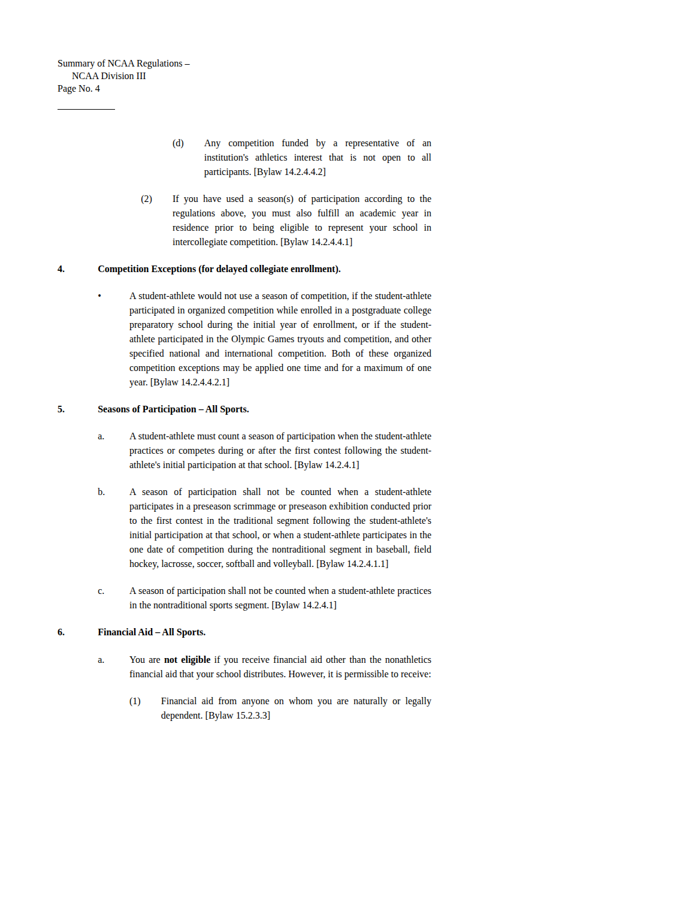Summary of NCAA Regulations –
NCAA Division III
Page No. 4
(d) Any competition funded by a representative of an institution's athletics interest that is not open to all participants. [Bylaw 14.2.4.4.2]
(2) If you have used a season(s) of participation according to the regulations above, you must also fulfill an academic year in residence prior to being eligible to represent your school in intercollegiate competition. [Bylaw 14.2.4.4.1]
4. Competition Exceptions (for delayed collegiate enrollment).
•A student-athlete would not use a season of competition, if the student-athlete participated in organized competition while enrolled in a postgraduate college preparatory school during the initial year of enrollment, or if the student-athlete participated in the Olympic Games tryouts and competition, and other specified national and international competition. Both of these organized competition exceptions may be applied one time and for a maximum of one year. [Bylaw 14.2.4.4.2.1]
5. Seasons of Participation – All Sports.
a. A student-athlete must count a season of participation when the student-athlete practices or competes during or after the first contest following the student-athlete's initial participation at that school. [Bylaw 14.2.4.1]
b. A season of participation shall not be counted when a student-athlete participates in a preseason scrimmage or preseason exhibition conducted prior to the first contest in the traditional segment following the student-athlete's initial participation at that school, or when a student-athlete participates in the one date of competition during the nontraditional segment in baseball, field hockey, lacrosse, soccer, softball and volleyball. [Bylaw 14.2.4.1.1]
c. A season of participation shall not be counted when a student-athlete practices in the nontraditional sports segment. [Bylaw 14.2.4.1]
6. Financial Aid – All Sports.
a. You are not eligible if you receive financial aid other than the nonathletics financial aid that your school distributes. However, it is permissible to receive:
(1) Financial aid from anyone on whom you are naturally or legally dependent. [Bylaw 15.2.3.3]